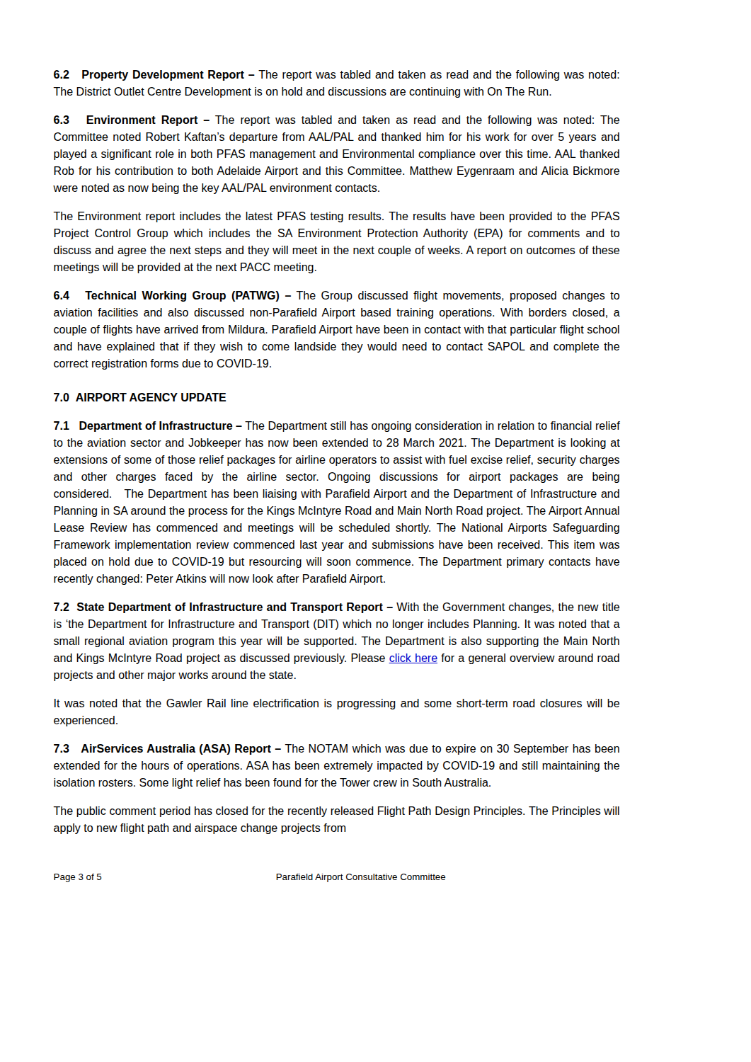6.2 Property Development Report – The report was tabled and taken as read and the following was noted: The District Outlet Centre Development is on hold and discussions are continuing with On The Run.
6.3 Environment Report – The report was tabled and taken as read and the following was noted: The Committee noted Robert Kaftan’s departure from AAL/PAL and thanked him for his work for over 5 years and played a significant role in both PFAS management and Environmental compliance over this time. AAL thanked Rob for his contribution to both Adelaide Airport and this Committee. Matthew Eygenraam and Alicia Bickmore were noted as now being the key AAL/PAL environment contacts.
The Environment report includes the latest PFAS testing results. The results have been provided to the PFAS Project Control Group which includes the SA Environment Protection Authority (EPA) for comments and to discuss and agree the next steps and they will meet in the next couple of weeks. A report on outcomes of these meetings will be provided at the next PACC meeting.
6.4 Technical Working Group (PATWG) – The Group discussed flight movements, proposed changes to aviation facilities and also discussed non-Parafield Airport based training operations. With borders closed, a couple of flights have arrived from Mildura. Parafield Airport have been in contact with that particular flight school and have explained that if they wish to come landside they would need to contact SAPOL and complete the correct registration forms due to COVID-19.
7.0 AIRPORT AGENCY UPDATE
7.1 Department of Infrastructure – The Department still has ongoing consideration in relation to financial relief to the aviation sector and Jobkeeper has now been extended to 28 March 2021. The Department is looking at extensions of some of those relief packages for airline operators to assist with fuel excise relief, security charges and other charges faced by the airline sector. Ongoing discussions for airport packages are being considered. The Department has been liaising with Parafield Airport and the Department of Infrastructure and Planning in SA around the process for the Kings McIntyre Road and Main North Road project. The Airport Annual Lease Review has commenced and meetings will be scheduled shortly. The National Airports Safeguarding Framework implementation review commenced last year and submissions have been received. This item was placed on hold due to COVID-19 but resourcing will soon commence. The Department primary contacts have recently changed: Peter Atkins will now look after Parafield Airport.
7.2 State Department of Infrastructure and Transport Report – With the Government changes, the new title is ‘the Department for Infrastructure and Transport (DIT) which no longer includes Planning. It was noted that a small regional aviation program this year will be supported. The Department is also supporting the Main North and Kings McIntyre Road project as discussed previously. Please click here for a general overview around road projects and other major works around the state.
It was noted that the Gawler Rail line electrification is progressing and some short-term road closures will be experienced.
7.3 AirServices Australia (ASA) Report – The NOTAM which was due to expire on 30 September has been extended for the hours of operations. ASA has been extremely impacted by COVID-19 and still maintaining the isolation rosters. Some light relief has been found for the Tower crew in South Australia.
The public comment period has closed for the recently released Flight Path Design Principles. The Principles will apply to new flight path and airspace change projects from
Page 3 of 5 Parafield Airport Consultative Committee